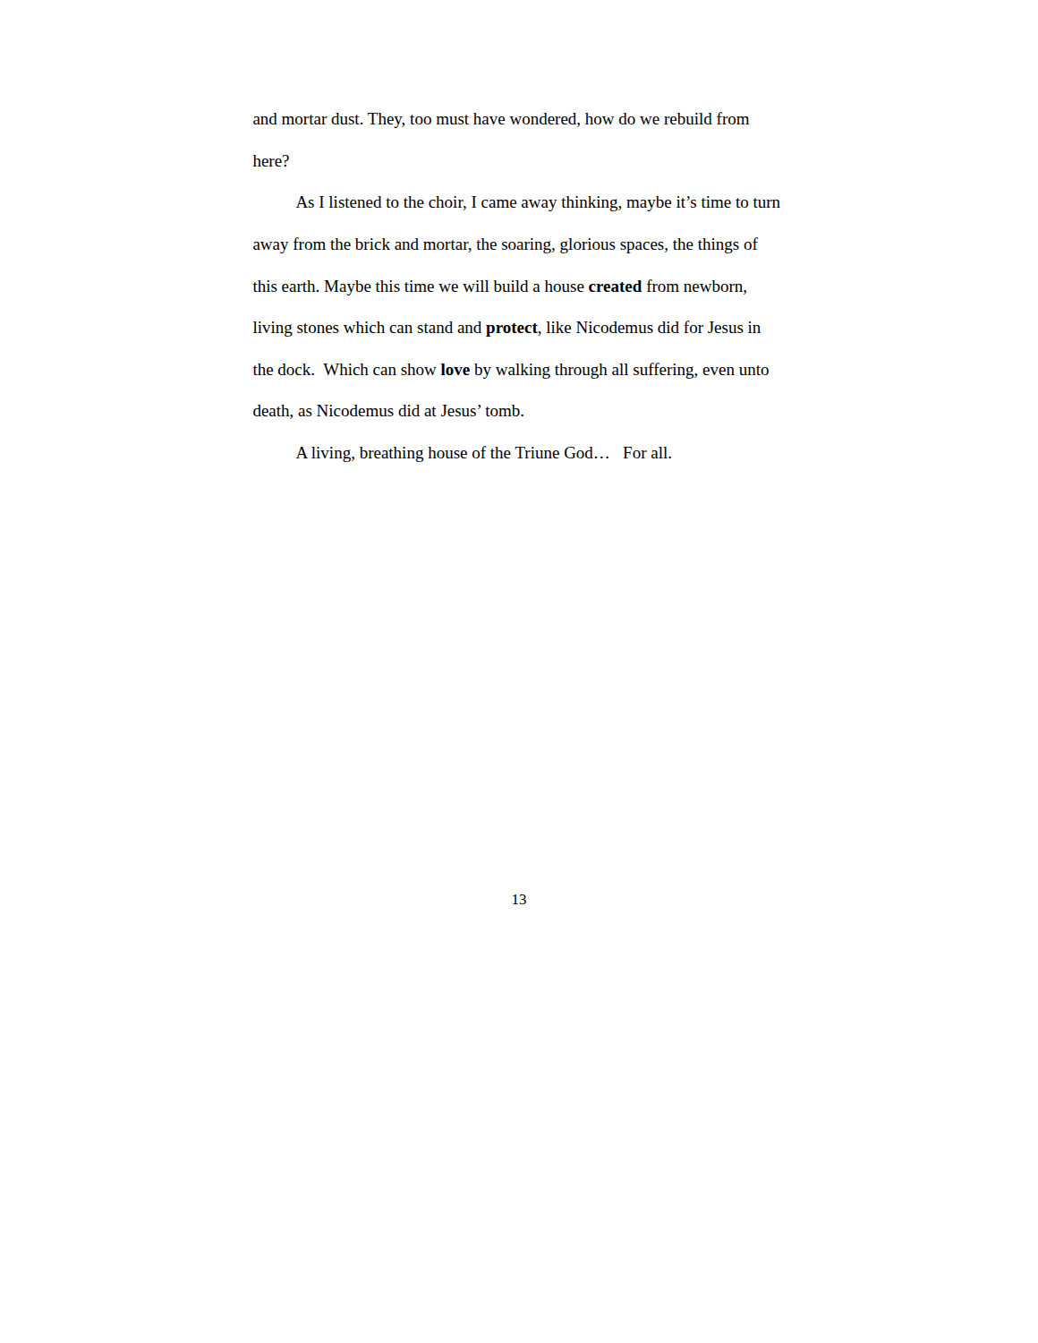and mortar dust. They, too must have wondered, how do we rebuild from here?
As I listened to the choir, I came away thinking, maybe it’s time to turn away from the brick and mortar, the soaring, glorious spaces, the things of this earth. Maybe this time we will build a house created from newborn, living stones which can stand and protect, like Nicodemus did for Jesus in the dock. Which can show love by walking through all suffering, even unto death, as Nicodemus did at Jesus’ tomb.
A living, breathing house of the Triune God… For all.
13